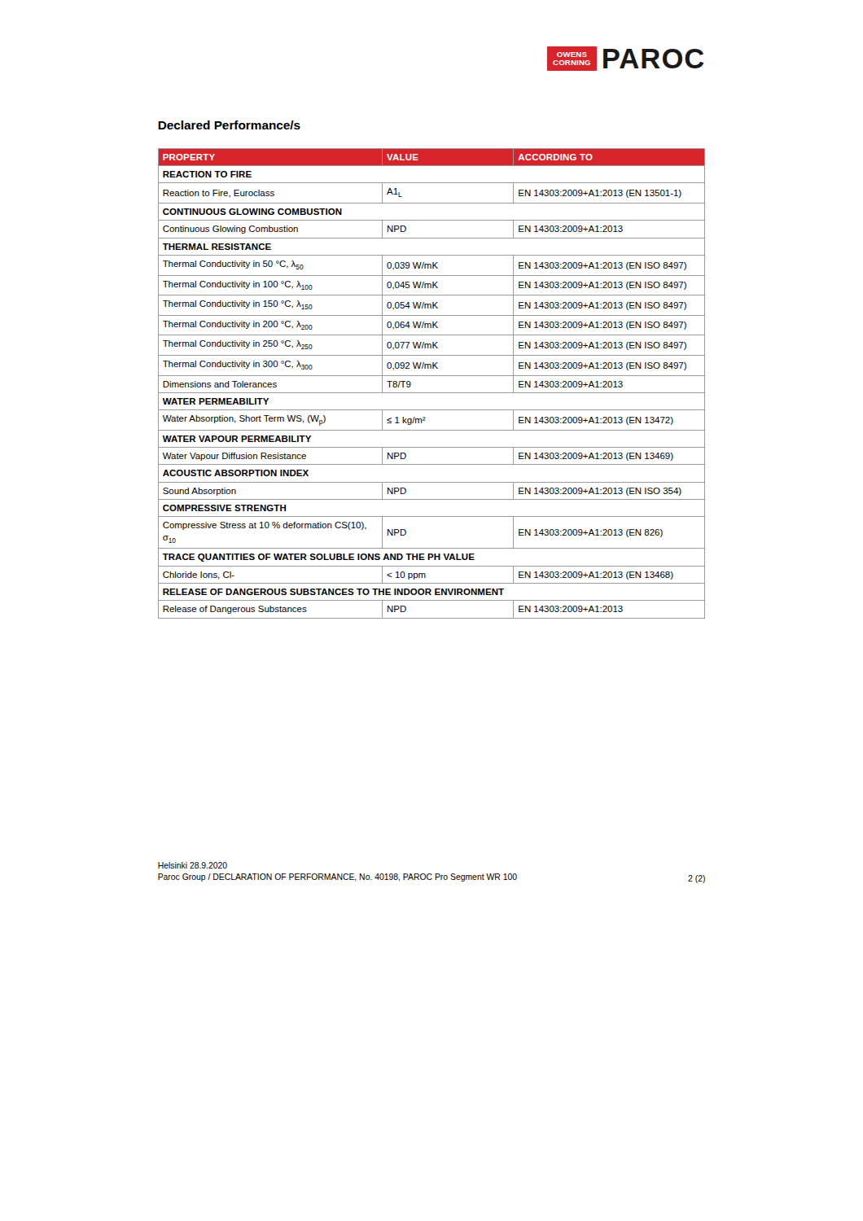OWENS CORNING
PAROC
Declared Performance/s
| PROPERTY | VALUE | ACCORDING TO |
| --- | --- | --- |
| REACTION TO FIRE |
| Reaction to Fire, Euroclass | A1 L | EN 14303:2009+A1:2013 (EN 13501-1) |
| CONTINUOUS GLOWING COMBUSTION |
| Continuous Glowing Combustion | NPD | EN 14303:2009+A1:2013 |
| THERMAL RESISTANCE |
| Thermal Conductivity in 50 °C, λ 50 | 0,039 W/mK | EN 14303:2009+A1:2013 (EN ISO 8497) |
| Thermal Conductivity in 100 °C, λ 100 | 0,045 W/mK | EN 14303:2009+A1:2013 (EN ISO 8497) |
| Thermal Conductivity in 150 °C, λ 150 | 0,054 W/mK | EN 14303:2009+A1:2013 (EN ISO 8497) |
| Thermal Conductivity in 200 °C, λ 200 | 0,064 W/mK | EN 14303:2009+A1:2013 (EN ISO 8497) |
| Thermal Conductivity in 250 °C, λ 250 | 0,077 W/mK | EN 14303:2009+A1:2013 (EN ISO 8497) |
| Thermal Conductivity in 300 °C, λ 300 | 0,092 W/mK | EN 14303:2009+A1:2013 (EN ISO 8497) |
| Dimensions and Tolerances | T8/T9 | EN 14303:2009+A1:2013 |
| WATER PERMEABILITY |
| Water Absorption, Short Term WS, (W p ) | ≤ 1 kg/m² | EN 14303:2009+A1:2013 (EN 13472) |
| WATER VAPOUR PERMEABILITY |
| Water Vapour Diffusion Resistance | NPD | EN 14303:2009+A1:2013 (EN 13469) |
| ACOUSTIC ABSORPTION INDEX |
| Sound Absorption | NPD | EN 14303:2009+A1:2013 (EN ISO 354) |
| COMPRESSIVE STRENGTH |
| Compressive Stress at 10 % deformation CS(10), σ 10 | NPD | EN 14303:2009+A1:2013 (EN 826) |
| TRACE QUANTITIES OF WATER SOLUBLE IONS AND THE PH VALUE |
| Chloride Ions, Cl- | < 10 ppm | EN 14303:2009+A1:2013 (EN 13468) |
| RELEASE OF DANGEROUS SUBSTANCES TO THE INDOOR ENVIRONMENT |
| Release of Dangerous Substances | NPD | EN 14303:2009+A1:2013 |
Helsinki 28.9.2020
Paroc Group / DECLARATION OF PERFORMANCE, No. 40198, PAROC Pro Segment WR 100
2 (2)